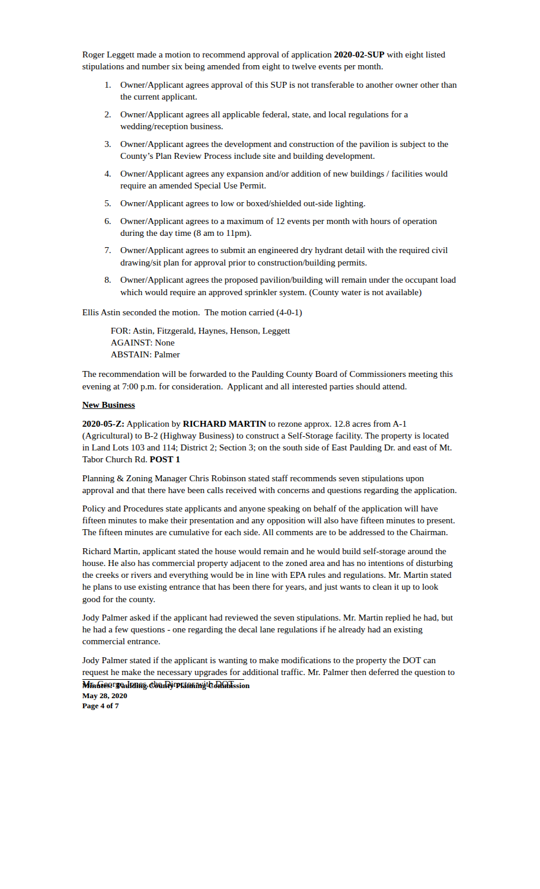Roger Leggett made a motion to recommend approval of application 2020-02-SUP with eight listed stipulations and number six being amended from eight to twelve events per month.
Owner/Applicant agrees approval of this SUP is not transferable to another owner other than the current applicant.
Owner/Applicant agrees all applicable federal, state, and local regulations for a wedding/reception business.
Owner/Applicant agrees the development and construction of the pavilion is subject to the County’s Plan Review Process include site and building development.
Owner/Applicant agrees any expansion and/or addition of new buildings / facilities would require an amended Special Use Permit.
Owner/Applicant agrees to low or boxed/shielded out-side lighting.
Owner/Applicant agrees to a maximum of 12 events per month with hours of operation during the day time (8 am to 11pm).
Owner/Applicant agrees to submit an engineered dry hydrant detail with the required civil drawing/sit plan for approval prior to construction/building permits.
Owner/Applicant agrees the proposed pavilion/building will remain under the occupant load which would require an approved sprinkler system. (County water is not available)
Ellis Astin seconded the motion. The motion carried (4-0-1)
FOR: Astin, Fitzgerald, Haynes, Henson, Leggett
AGAINST: None
ABSTAIN: Palmer
The recommendation will be forwarded to the Paulding County Board of Commissioners meeting this evening at 7:00 p.m. for consideration. Applicant and all interested parties should attend.
New Business
2020-05-Z: Application by RICHARD MARTIN to rezone approx. 12.8 acres from A-1 (Agricultural) to B-2 (Highway Business) to construct a Self-Storage facility. The property is located in Land Lots 103 and 114; District 2; Section 3; on the south side of East Paulding Dr. and east of Mt. Tabor Church Rd. POST 1
Planning & Zoning Manager Chris Robinson stated staff recommends seven stipulations upon approval and that there have been calls received with concerns and questions regarding the application.
Policy and Procedures state applicants and anyone speaking on behalf of the application will have fifteen minutes to make their presentation and any opposition will also have fifteen minutes to present. The fifteen minutes are cumulative for each side. All comments are to be addressed to the Chairman.
Richard Martin, applicant stated the house would remain and he would build self-storage around the house. He also has commercial property adjacent to the zoned area and has no intentions of disturbing the creeks or rivers and everything would be in line with EPA rules and regulations. Mr. Martin stated he plans to use existing entrance that has been there for years, and just wants to clean it up to look good for the county.
Jody Palmer asked if the applicant had reviewed the seven stipulations. Mr. Martin replied he had, but he had a few questions - one regarding the decal lane regulations if he already had an existing commercial entrance.
Jody Palmer stated if the applicant is wanting to make modifications to the property the DOT can request he make the necessary upgrades for additional traffic. Mr. Palmer then deferred the question to Mr. George Jones, the Director with DOT.
Minutes: Paulding County Planning Commission
May 28, 2020
Page 4 of 7